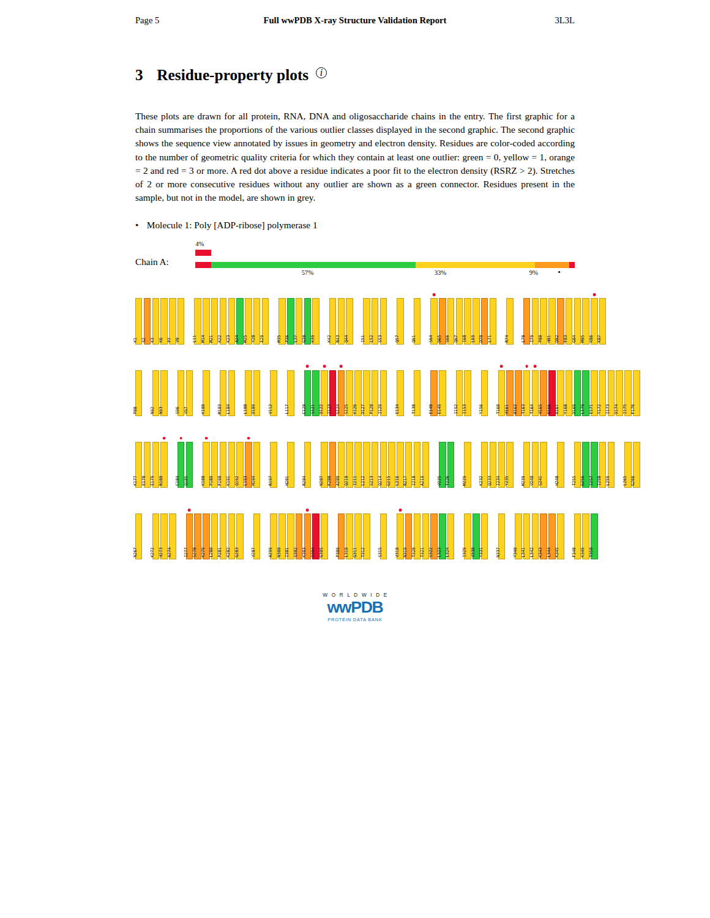Page 5
Full wwPDB X-ray Structure Validation Report
3L3L
3 Residue-property plots i
These plots are drawn for all protein, RNA, DNA and oligosaccharide chains in the entry. The first graphic for a chain summarises the proportions of the various outlier classes displayed in the second graphic. The second graphic shows the sequence view annotated by issues in geometry and electron density. Residues are color-coded according to the number of geometric quality criteria for which they contain at least one outlier: green = 0, yellow = 1, orange = 2 and red = 3 or more. A red dot above a residue indicates a poor fit to the electron density (RSRZ > 2). Stretches of 2 or more consecutive residues without any outlier are shown as a green connector. Residues present in the sample, but not in the model, are shown in grey.
Molecule 1: Poly [ADP-ribose] polymerase 1
Chain A:
4%
57% 33% 9% •
K1
S2
K3
K6
P7
V8
L11
M14
M21
K22
K23
A24
M25
Y28
E29
M35
P36
L37
G38
K39
K42
R43
Q44
I51
L52
S53
Q57
Q61
S64
D65
S66
Q67
I68
L69
D70
L71
R74
L78
I79
P80
H81
D82
F83
G84
M85
K86
K87
P88
N92
N93
S96
V97
K100
M103
L104
L108
D109
V112
L117
C120
S121
D122
I123
S124
S125
K126
D127
P128
I129
E134
T138
E148
E149
I152
I153
Y156
T160
H161
A162
T163
T164
H165
N166
A167
Y168
D169
L170
E171
Y172
I173
D174
I175
F176
K177
E178
E179
R180
C184
Q185
K188
P189
F190
K191
Q192
L193
H194
R197
H201
R204
N207
F208
A209
Q210
I211
L212
S213
Q214
G215
L216
R217
I218
A219
V225
T226
M229
K232
Q233
I234
Y235
M239
V240
S241
H248
T255
G256
I257
I258
L259
L265
G266
N267
K272
H273
A274
I277
S278
K279
L280
P281
K282
G283
V287
A299
N300
I301
S302
K303
D304
G305
P309
L310
G311
T312
S315
V318
N319
T320
T321
S322
L323
L324
I329
V330
Y331
N337
Y340
L341
L342
K343
L344
K345
F348
K349
T350
WORLDWIDE
ww PDB
PROTEIN DATA BANK